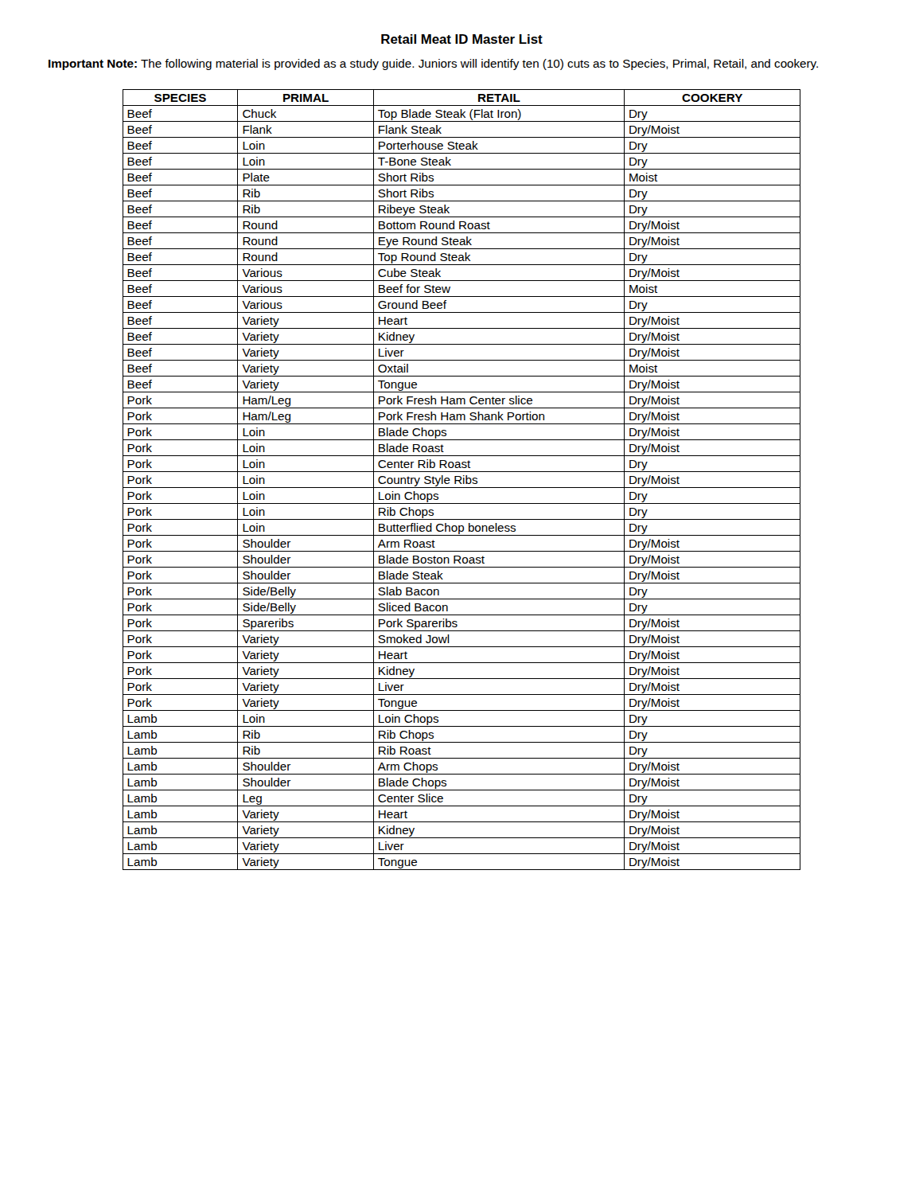Retail Meat ID Master List
Important Note: The following material is provided as a study guide. Juniors will identify ten (10) cuts as to Species, Primal, Retail, and cookery.
Retail Meat ID Master List
| SPECIES | PRIMAL | RETAIL | COOKERY |
| --- | --- | --- | --- |
| Beef | Chuck | Top Blade Steak (Flat Iron) | Dry |
| Beef | Flank | Flank Steak | Dry/Moist |
| Beef | Loin | Porterhouse Steak | Dry |
| Beef | Loin | T-Bone Steak | Dry |
| Beef | Plate | Short Ribs | Moist |
| Beef | Rib | Short Ribs | Dry |
| Beef | Rib | Ribeye Steak | Dry |
| Beef | Round | Bottom Round Roast | Dry/Moist |
| Beef | Round | Eye Round Steak | Dry/Moist |
| Beef | Round | Top Round Steak | Dry |
| Beef | Various | Cube Steak | Dry/Moist |
| Beef | Various | Beef for Stew | Moist |
| Beef | Various | Ground Beef | Dry |
| Beef | Variety | Heart | Dry/Moist |
| Beef | Variety | Kidney | Dry/Moist |
| Beef | Variety | Liver | Dry/Moist |
| Beef | Variety | Oxtail | Moist |
| Beef | Variety | Tongue | Dry/Moist |
| Pork | Ham/Leg | Pork Fresh Ham Center slice | Dry/Moist |
| Pork | Ham/Leg | Pork Fresh Ham Shank Portion | Dry/Moist |
| Pork | Loin | Blade Chops | Dry/Moist |
| Pork | Loin | Blade Roast | Dry/Moist |
| Pork | Loin | Center Rib Roast | Dry |
| Pork | Loin | Country Style Ribs | Dry/Moist |
| Pork | Loin | Loin Chops | Dry |
| Pork | Loin | Rib Chops | Dry |
| Pork | Loin | Butterflied Chop boneless | Dry |
| Pork | Shoulder | Arm Roast | Dry/Moist |
| Pork | Shoulder | Blade Boston Roast | Dry/Moist |
| Pork | Shoulder | Blade Steak | Dry/Moist |
| Pork | Side/Belly | Slab Bacon | Dry |
| Pork | Side/Belly | Sliced Bacon | Dry |
| Pork | Spareribs | Pork Spareribs | Dry/Moist |
| Pork | Variety | Smoked Jowl | Dry/Moist |
| Pork | Variety | Heart | Dry/Moist |
| Pork | Variety | Kidney | Dry/Moist |
| Pork | Variety | Liver | Dry/Moist |
| Pork | Variety | Tongue | Dry/Moist |
| Lamb | Loin | Loin Chops | Dry |
| Lamb | Rib | Rib Chops | Dry |
| Lamb | Rib | Rib Roast | Dry |
| Lamb | Shoulder | Arm Chops | Dry/Moist |
| Lamb | Shoulder | Blade Chops | Dry/Moist |
| Lamb | Leg | Center Slice | Dry |
| Lamb | Variety | Heart | Dry/Moist |
| Lamb | Variety | Kidney | Dry/Moist |
| Lamb | Variety | Liver | Dry/Moist |
| Lamb | Variety | Tongue | Dry/Moist |